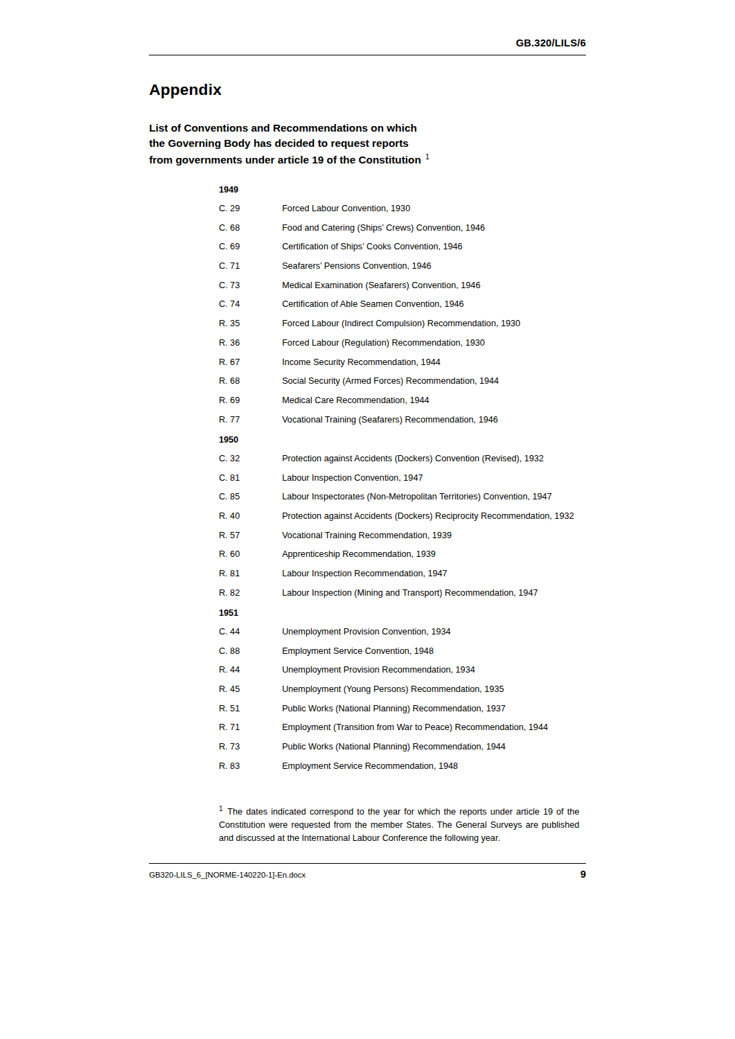GB.320/LILS/6
Appendix
List of Conventions and Recommendations on which
the Governing Body has decided to request reports
from governments under article 19 of the Constitution 1
| 1949 | |
| C. 29 | Forced Labour Convention, 1930 |
| C. 68 | Food and Catering (Ships’ Crews) Convention, 1946 |
| C. 69 | Certification of Ships’ Cooks Convention, 1946 |
| C. 71 | Seafarers’ Pensions Convention, 1946 |
| C. 73 | Medical Examination (Seafarers) Convention, 1946 |
| C. 74 | Certification of Able Seamen Convention, 1946 |
| R. 35 | Forced Labour (Indirect Compulsion) Recommendation, 1930 |
| R. 36 | Forced Labour (Regulation) Recommendation, 1930 |
| R. 67 | Income Security Recommendation, 1944 |
| R. 68 | Social Security (Armed Forces) Recommendation, 1944 |
| R. 69 | Medical Care Recommendation, 1944 |
| R. 77 | Vocational Training (Seafarers) Recommendation, 1946 |
| 1950 | |
| C. 32 | Protection against Accidents (Dockers) Convention (Revised), 1932 |
| C. 81 | Labour Inspection Convention, 1947 |
| C. 85 | Labour Inspectorates (Non-Metropolitan Territories) Convention, 1947 |
| R. 40 | Protection against Accidents (Dockers) Reciprocity Recommendation, 1932 |
| R. 57 | Vocational Training Recommendation, 1939 |
| R. 60 | Apprenticeship Recommendation, 1939 |
| R. 81 | Labour Inspection Recommendation, 1947 |
| R. 82 | Labour Inspection (Mining and Transport) Recommendation, 1947 |
| 1951 | |
| C. 44 | Unemployment Provision Convention, 1934 |
| C. 88 | Employment Service Convention, 1948 |
| R. 44 | Unemployment Provision Recommendation, 1934 |
| R. 45 | Unemployment (Young Persons) Recommendation, 1935 |
| R. 51 | Public Works (National Planning) Recommendation, 1937 |
| R. 71 | Employment (Transition from War to Peace) Recommendation, 1944 |
| R. 73 | Public Works (National Planning) Recommendation, 1944 |
| R. 83 | Employment Service Recommendation, 1948 |
1 The dates indicated correspond to the year for which the reports under article 19 of the Constitution were requested from the member States. The General Surveys are published and discussed at the International Labour Conference the following year.
GB320-LILS_6_[NORME-140220-1]-En.docx 9